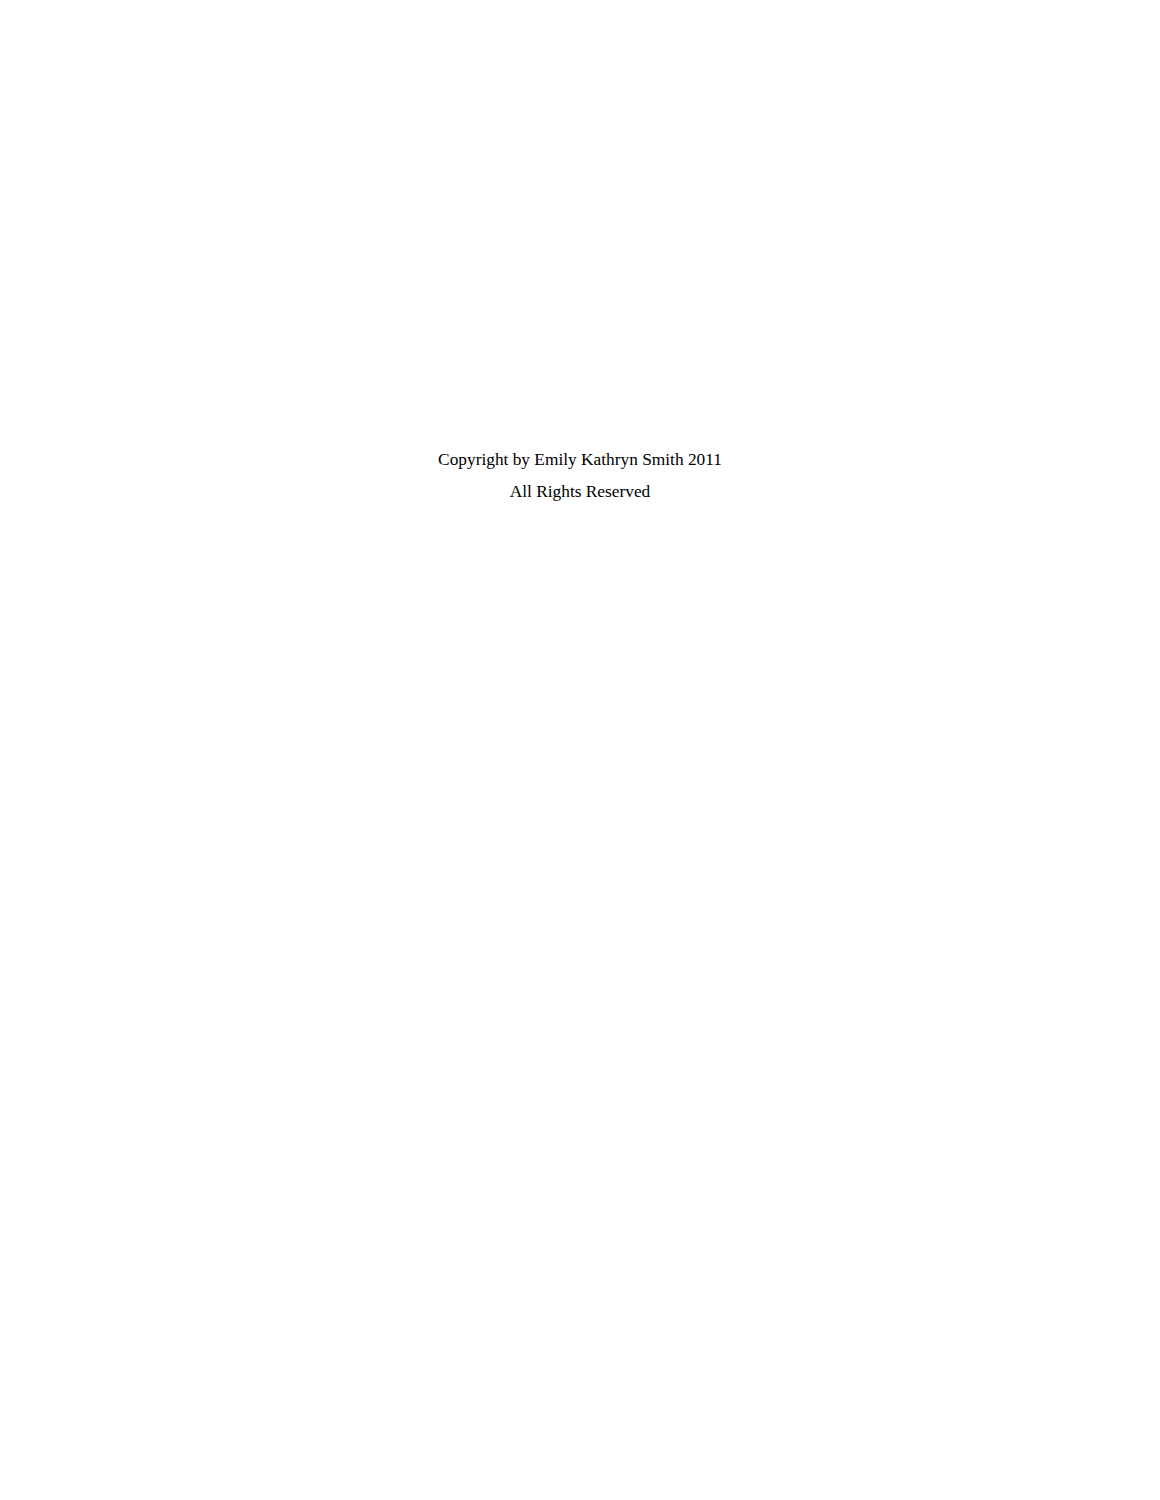Copyright by Emily Kathryn Smith 2011
All Rights Reserved